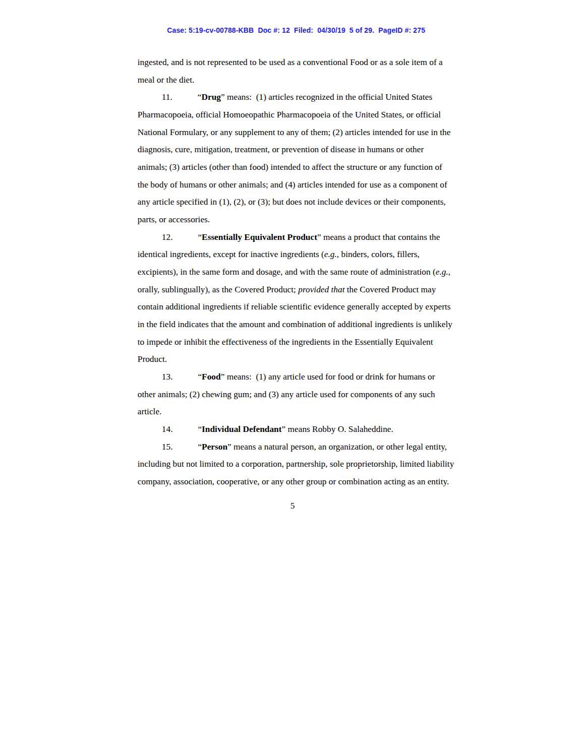Case: 5:19-cv-00788-KBB Doc #: 12 Filed: 04/30/19 5 of 29. PageID #: 275
ingested, and is not represented to be used as a conventional Food or as a sole item of a meal or the diet.
11. “Drug” means: (1) articles recognized in the official United States Pharmacopoeia, official Homoeopathic Pharmacopoeia of the United States, or official National Formulary, or any supplement to any of them; (2) articles intended for use in the diagnosis, cure, mitigation, treatment, or prevention of disease in humans or other animals; (3) articles (other than food) intended to affect the structure or any function of the body of humans or other animals; and (4) articles intended for use as a component of any article specified in (1), (2), or (3); but does not include devices or their components, parts, or accessories.
12. “Essentially Equivalent Product” means a product that contains the identical ingredients, except for inactive ingredients (e.g., binders, colors, fillers, excipients), in the same form and dosage, and with the same route of administration (e.g., orally, sublingually), as the Covered Product; provided that the Covered Product may contain additional ingredients if reliable scientific evidence generally accepted by experts in the field indicates that the amount and combination of additional ingredients is unlikely to impede or inhibit the effectiveness of the ingredients in the Essentially Equivalent Product.
13. “Food” means: (1) any article used for food or drink for humans or other animals; (2) chewing gum; and (3) any article used for components of any such article.
14. “Individual Defendant” means Robby O. Salaheddine.
15. “Person” means a natural person, an organization, or other legal entity, including but not limited to a corporation, partnership, sole proprietorship, limited liability company, association, cooperative, or any other group or combination acting as an entity.
5